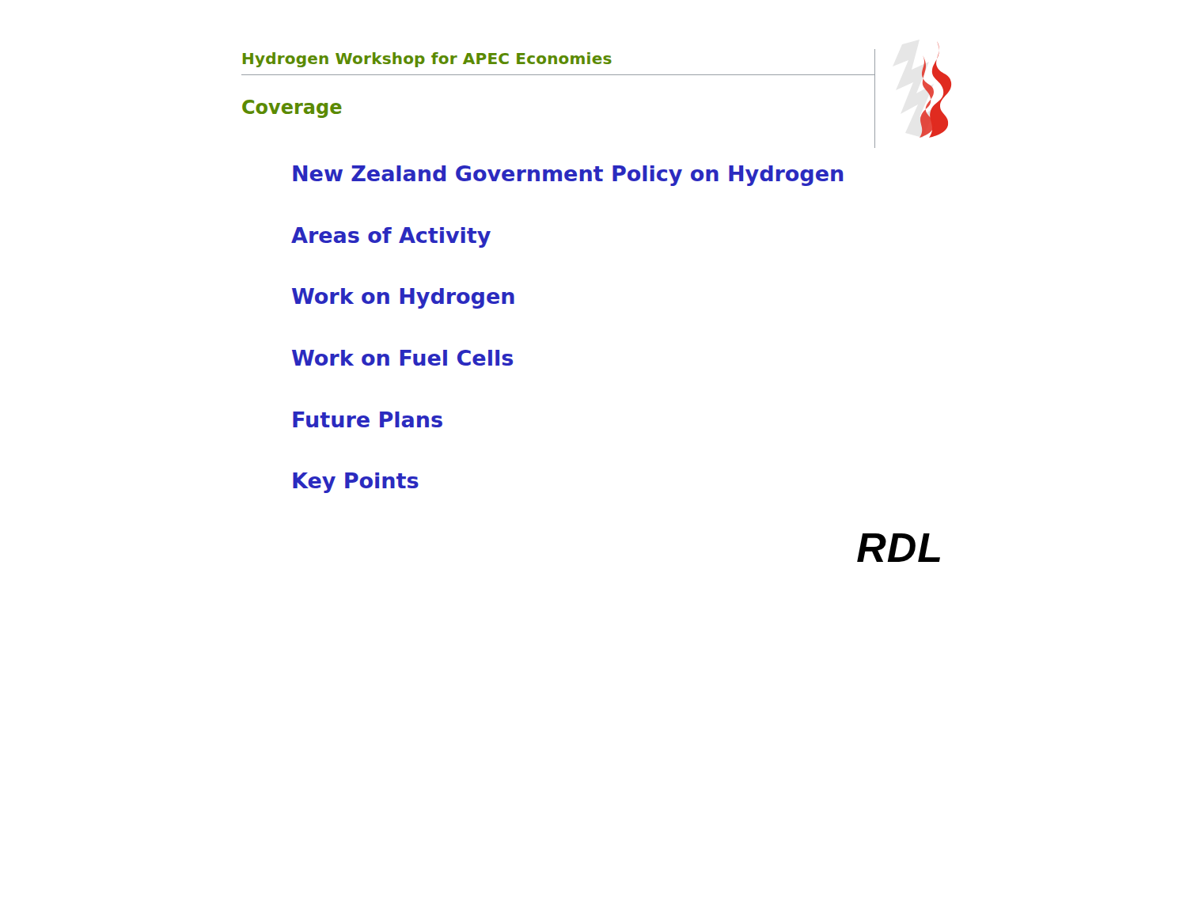Hydrogen Workshop for APEC Economies
Coverage
New Zealand Government Policy on Hydrogen
Areas of Activity
Work on Hydrogen
Work on Fuel Cells
Future Plans
Key Points
RDL